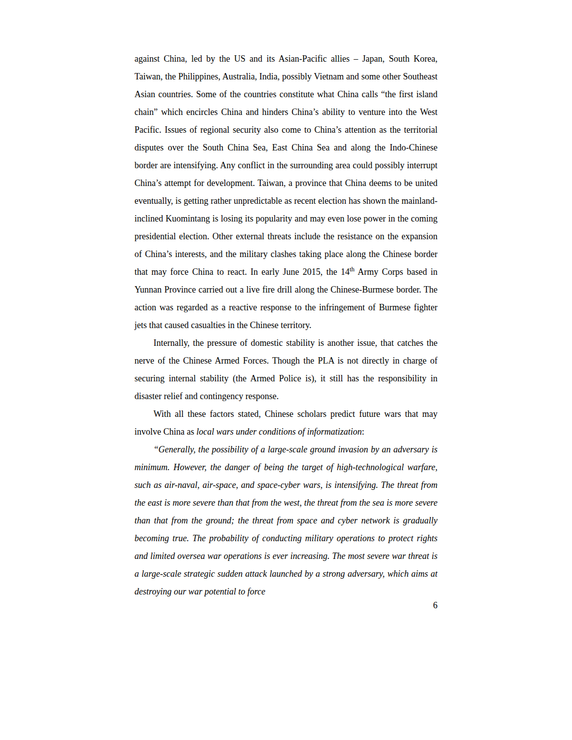against China, led by the US and its Asian-Pacific allies – Japan, South Korea, Taiwan, the Philippines, Australia, India, possibly Vietnam and some other Southeast Asian countries. Some of the countries constitute what China calls “the first island chain” which encircles China and hinders China’s ability to venture into the West Pacific. Issues of regional security also come to China’s attention as the territorial disputes over the South China Sea, East China Sea and along the Indo-Chinese border are intensifying. Any conflict in the surrounding area could possibly interrupt China’s attempt for development. Taiwan, a province that China deems to be united eventually, is getting rather unpredictable as recent election has shown the mainland-inclined Kuomintang is losing its popularity and may even lose power in the coming presidential election. Other external threats include the resistance on the expansion of China’s interests, and the military clashes taking place along the Chinese border that may force China to react. In early June 2015, the 14th Army Corps based in Yunnan Province carried out a live fire drill along the Chinese-Burmese border. The action was regarded as a reactive response to the infringement of Burmese fighter jets that caused casualties in the Chinese territory.
Internally, the pressure of domestic stability is another issue, that catches the nerve of the Chinese Armed Forces. Though the PLA is not directly in charge of securing internal stability (the Armed Police is), it still has the responsibility in disaster relief and contingency response.
With all these factors stated, Chinese scholars predict future wars that may involve China as local wars under conditions of informatization:
“Generally, the possibility of a large-scale ground invasion by an adversary is minimum. However, the danger of being the target of high-technological warfare, such as air-naval, air-space, and space-cyber wars, is intensifying. The threat from the east is more severe than that from the west, the threat from the sea is more severe than that from the ground; the threat from space and cyber network is gradually becoming true. The probability of conducting military operations to protect rights and limited oversea war operations is ever increasing. The most severe war threat is a large-scale strategic sudden attack launched by a strong adversary, which aims at destroying our war potential to force
6